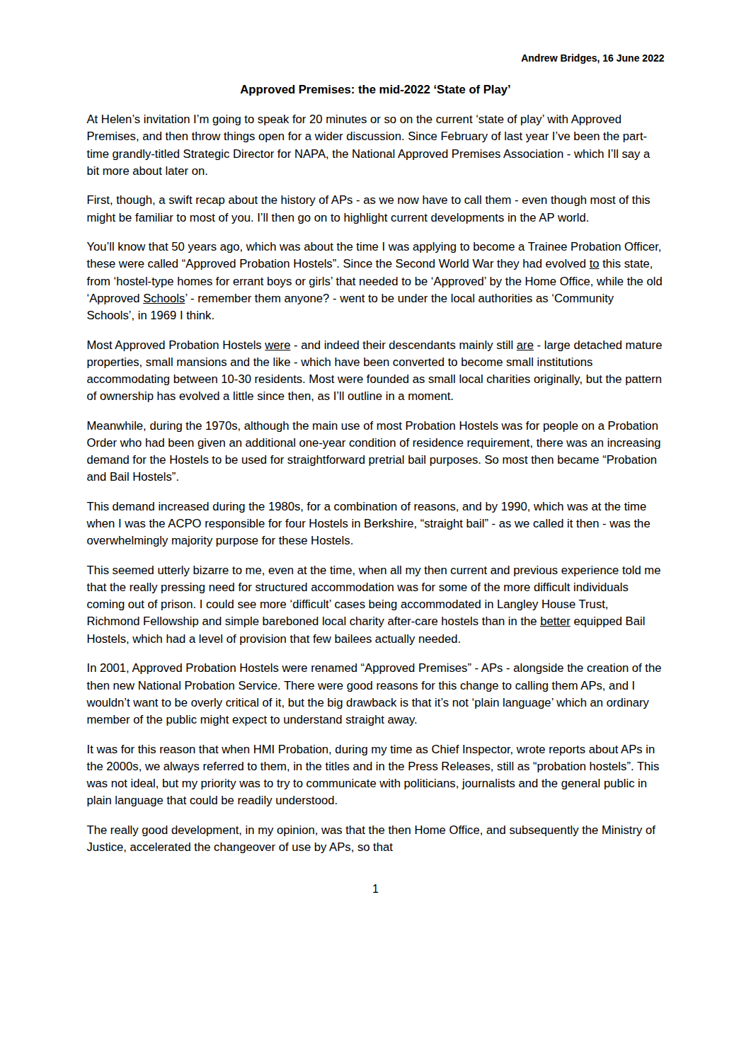Andrew Bridges, 16 June 2022
Approved Premises: the mid-2022 ‘State of Play’
At Helen’s invitation I’m going to speak for 20 minutes or so on the current ‘state of play’ with Approved Premises, and then throw things open for a wider discussion. Since February of last year I’ve been the part-time grandly-titled Strategic Director for NAPA, the National Approved Premises Association - which I’ll say a bit more about later on.
First, though, a swift recap about the history of APs - as we now have to call them - even though most of this might be familiar to most of you. I’ll then go on to highlight current developments in the AP world.
You’ll know that 50 years ago, which was about the time I was applying to become a Trainee Probation Officer, these were called “Approved Probation Hostels”. Since the Second World War they had evolved to this state, from ‘hostel-type homes for errant boys or girls’ that needed to be ‘Approved’ by the Home Office, while the old ‘Approved Schools’ - remember them anyone? - went to be under the local authorities as ‘Community Schools’, in 1969 I think.
Most Approved Probation Hostels were - and indeed their descendants mainly still are - large detached mature properties, small mansions and the like - which have been converted to become small institutions accommodating between 10-30 residents. Most were founded as small local charities originally, but the pattern of ownership has evolved a little since then, as I’ll outline in a moment.
Meanwhile, during the 1970s, although the main use of most Probation Hostels was for people on a Probation Order who had been given an additional one-year condition of residence requirement, there was an increasing demand for the Hostels to be used for straightforward pretrial bail purposes. So most then became “Probation and Bail Hostels”.
This demand increased during the 1980s, for a combination of reasons, and by 1990, which was at the time when I was the ACPO responsible for four Hostels in Berkshire, “straight bail” - as we called it then - was the overwhelmingly majority purpose for these Hostels.
This seemed utterly bizarre to me, even at the time, when all my then current and previous experience told me that the really pressing need for structured accommodation was for some of the more difficult individuals coming out of prison. I could see more ‘difficult’ cases being accommodated in Langley House Trust, Richmond Fellowship and simple bareboned local charity after-care hostels than in the better equipped Bail Hostels, which had a level of provision that few bailees actually needed.
In 2001, Approved Probation Hostels were renamed “Approved Premises” - APs - alongside the creation of the then new National Probation Service. There were good reasons for this change to calling them APs, and I wouldn’t want to be overly critical of it, but the big drawback is that it’s not ‘plain language’ which an ordinary member of the public might expect to understand straight away.
It was for this reason that when HMI Probation, during my time as Chief Inspector, wrote reports about APs in the 2000s, we always referred to them, in the titles and in the Press Releases, still as “probation hostels”. This was not ideal, but my priority was to try to communicate with politicians, journalists and the general public in plain language that could be readily understood.
The really good development, in my opinion, was that the then Home Office, and subsequently the Ministry of Justice, accelerated the changeover of use by APs, so that
1